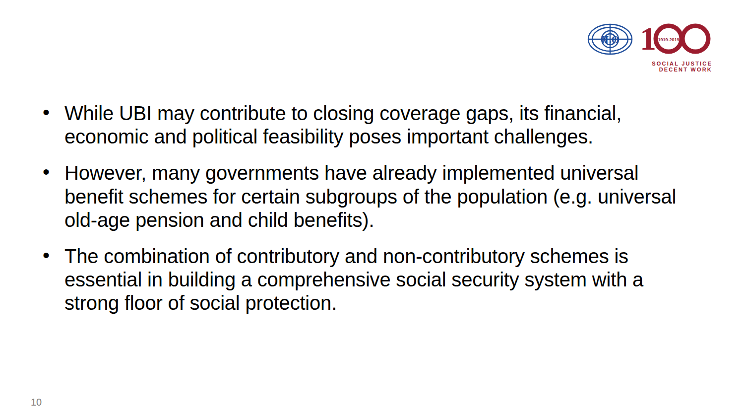ILO 1 1919-2019
SOCIAL JUSTICE
DECENT WORK
While UBI may contribute to closing coverage gaps, its financial, economic and political feasibility poses important challenges.
However, many governments have already implemented universal benefit schemes for certain subgroups of the population (e.g. universal old-age pension and child benefits).
The combination of contributory and non-contributory schemes is essential in building a comprehensive social security system with a strong floor of social protection.
10